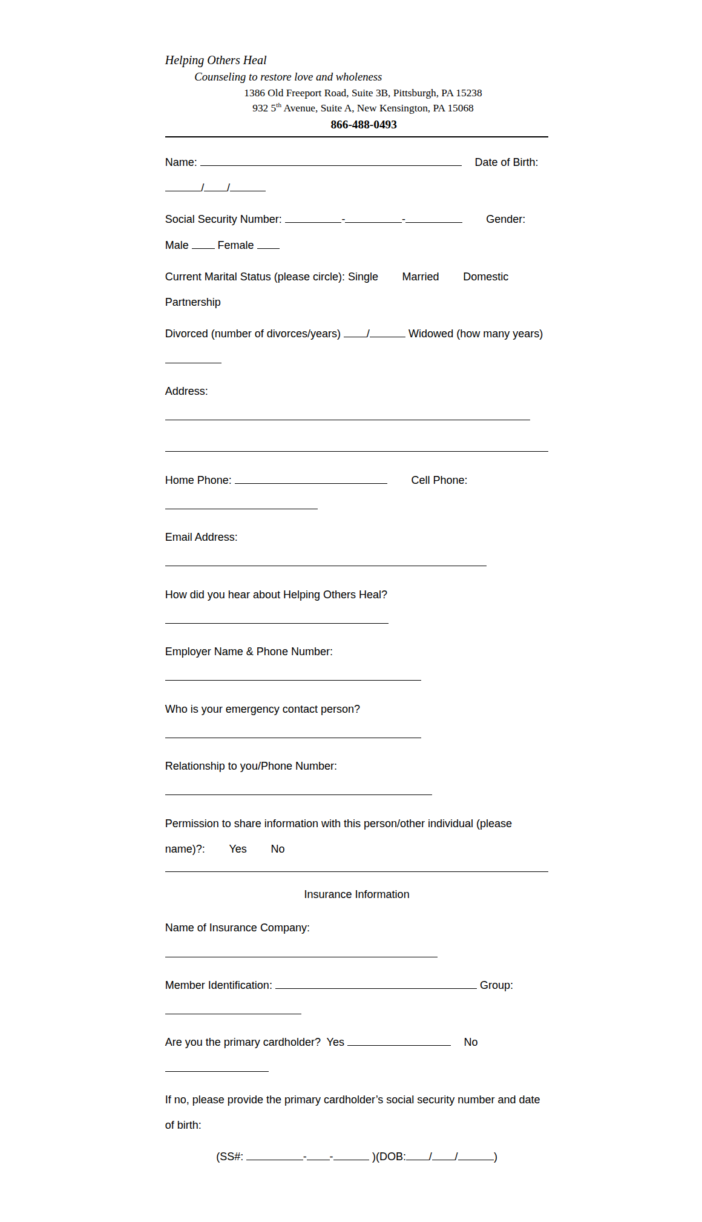Helping Others Heal
Counseling to restore love and wholeness
1386 Old Freeport Road, Suite 3B, Pittsburgh, PA 15238
932 5th Avenue, Suite A, New Kensington, PA 15068
866-488-0493
Name: Date of Birth: / /
Social Security Number: - - Gender: Male Female
Current Marital Status (please circle): Single Married Domestic Partnership
Divorced (number of divorces/years) / Widowed (how many years)
Address:
Home Phone: Cell Phone:
Email Address:
How did you hear about Helping Others Heal?
Employer Name & Phone Number:
Who is your emergency contact person?
Relationship to you/Phone Number:
Permission to share information with this person/other individual (please name)?: Yes No
Insurance Information
Name of Insurance Company:
Member Identification: Group:
Are you the primary cardholder? Yes No
If no, please provide the primary cardholder’s social security number and date of birth:
(SS#: - - )(DOB: / / )